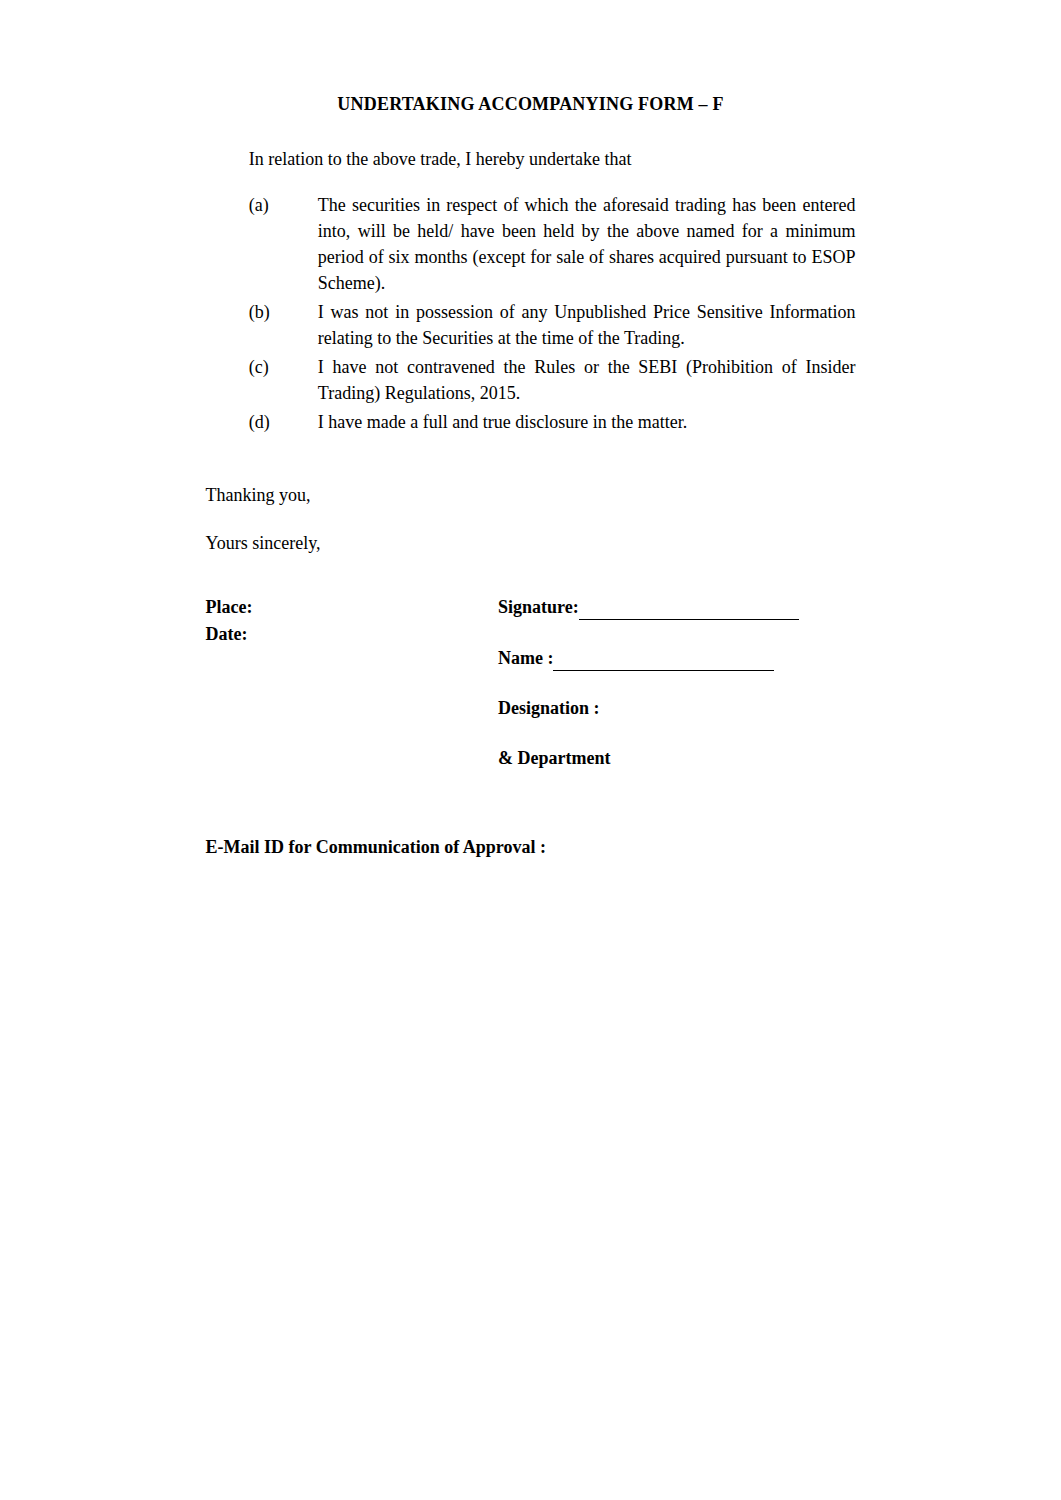Undertaking Accompanying Form – F
In relation to the above trade, I hereby undertake that
(a) The securities in respect of which the aforesaid trading has been entered into, will be held/ have been held by the above named for a minimum period of six months (except for sale of shares acquired pursuant to ESOP Scheme).
(b) I was not in possession of any Unpublished Price Sensitive Information relating to the Securities at the time of the Trading.
(c) I have not contravened the Rules or the SEBI (Prohibition of Insider Trading) Regulations, 2015.
(d) I have made a full and true disclosure in the matter.
Thanking you,
Yours sincerely,
| Place: Date: | Signature: Name : Designation : & Department |
E-Mail ID for Communication of Approval :